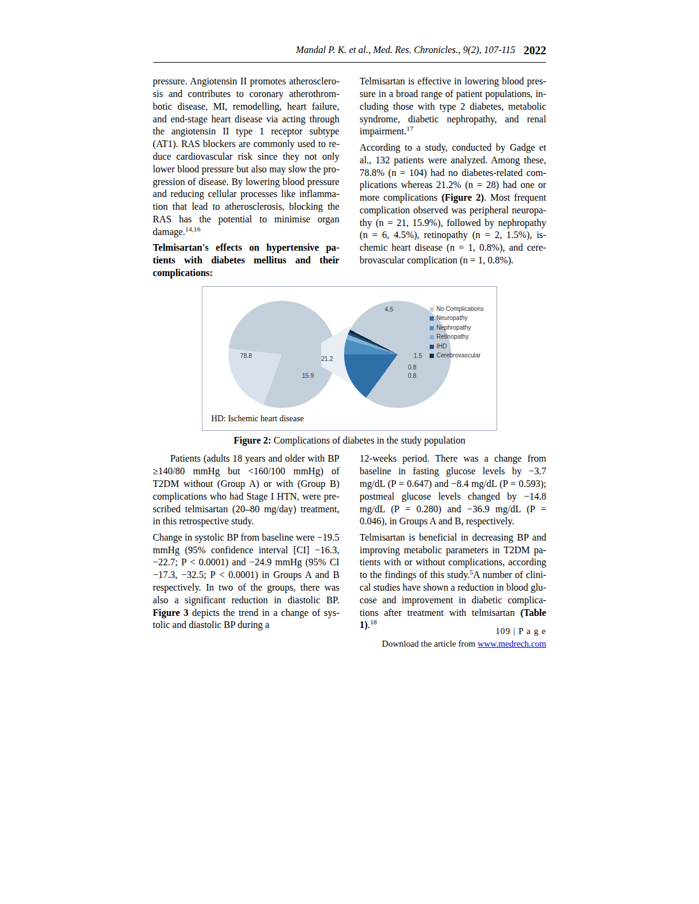Mandal P. K. et al., Med. Res. Chronicles., 9(2), 107-115 2022
pressure. Angiotensin II promotes atherosclerosis and contributes to coronary atherothrombotic disease, MI, remodelling, heart failure, and end-stage heart disease via acting through the angiotensin II type 1 receptor subtype (AT1). RAS blockers are commonly used to reduce cardiovascular risk since they not only lower blood pressure but also may slow the progression of disease. By lowering blood pressure and reducing cellular processes like inflammation that lead to atherosclerosis, blocking the RAS has the potential to minimise organ damage.14,16
Telmisartan's effects on hypertensive patients with diabetes mellitus and their complications:
Telmisartan is effective in lowering blood pressure in a broad range of patient populations, including those with type 2 diabetes, metabolic syndrome, diabetic nephropathy, and renal impairment.17
According to a study, conducted by Gadge et al., 132 patients were analyzed. Among these, 78.8% (n = 104) had no diabetes-related complications whereas 21.2% (n = 28) had one or more complications (Figure 2). Most frequent complication observed was peripheral neuropathy (n = 21, 15.9%), followed by nephropathy (n = 6, 4.5%), retinopathy (n = 2, 1.5%), ischemic heart disease (n = 1, 0.8%), and cerebrovascular complication (n = 1, 0.8%).
78.8 21.2 15.9 4.5 1.5 0.8 0.8
No Complications
Neuropathy
Nephropathy
Retinopathy
IHD
Cerebrovascular
HD: Ischemic heart disease
Figure 2: Complications of diabetes in the study population
Patients (adults 18 years and older with BP ≥140/80 mmHg but <160/100 mmHg) of T2DM without (Group A) or with (Group B) complications who had Stage I HTN, were prescribed telmisartan (20–80 mg/day) treatment, in this retrospective study.
Change in systolic BP from baseline were −19.5 mmHg (95% confidence interval [CI] −16.3, −22.7; P < 0.0001) and −24.9 mmHg (95% CI −17.3, −32.5; P < 0.0001) in Groups A and B respectively. In two of the groups, there was also a significant reduction in diastolic BP. Figure 3 depicts the trend in a change of systolic and diastolic BP during a
12-weeks period. There was a change from baseline in fasting glucose levels by −3.7 mg/dL (P = 0.647) and −8.4 mg/dL (P = 0.593); postmeal glucose levels changed by −14.8 mg/dL (P = 0.280) and −36.9 mg/dL (P = 0.046), in Groups A and B, respectively.
Telmisartan is beneficial in decreasing BP and improving metabolic parameters in T2DM patients with or without complications, according to the findings of this study.5A number of clinical studies have shown a reduction in blood glucose and improvement in diabetic complications after treatment with telmisartan (Table 1).18
109 | P a g e
Download the article from www.medrech.com